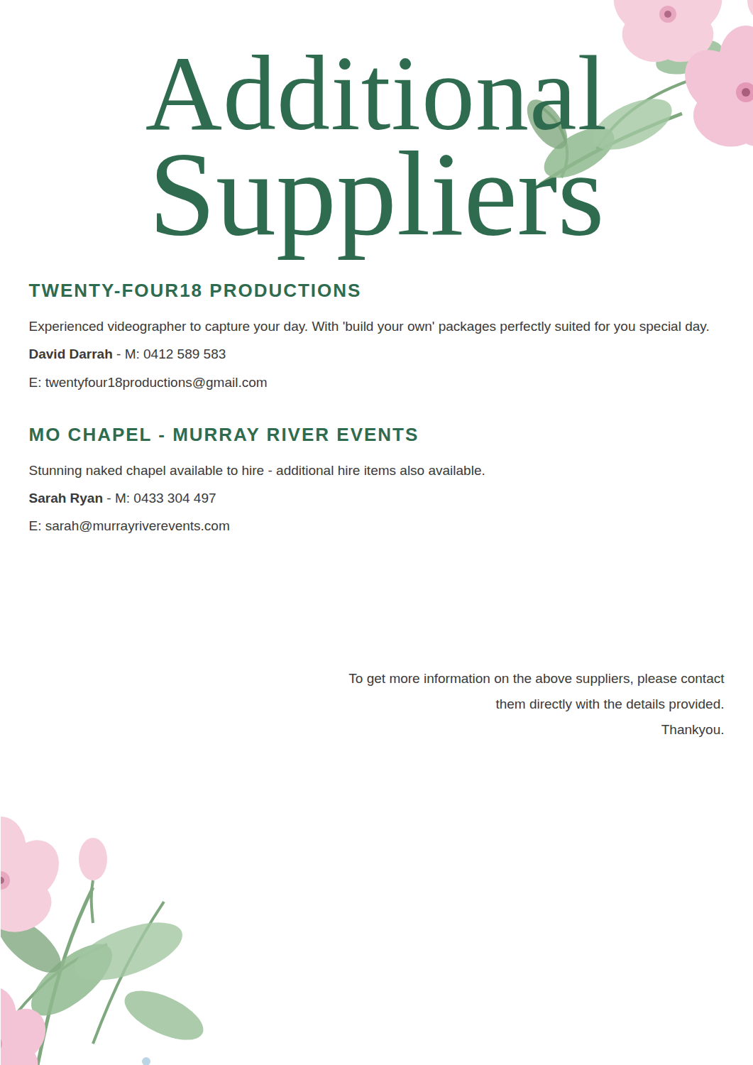Additional Suppliers
Twenty-Four18 Productions
Experienced videographer to capture your day. With 'build your own' packages perfectly suited for you special day.
David Darrah - M: 0412 589 583
E: twentyfour18productions@gmail.com
Mo Chapel - Murray River Events
Stunning naked chapel available to hire - additional hire items also available.
Sarah Ryan - M: 0433 304 497
E: sarah@murrayriverevents.com
To get more information on the above suppliers, please contact them directly with the details provided.
Thankyou.